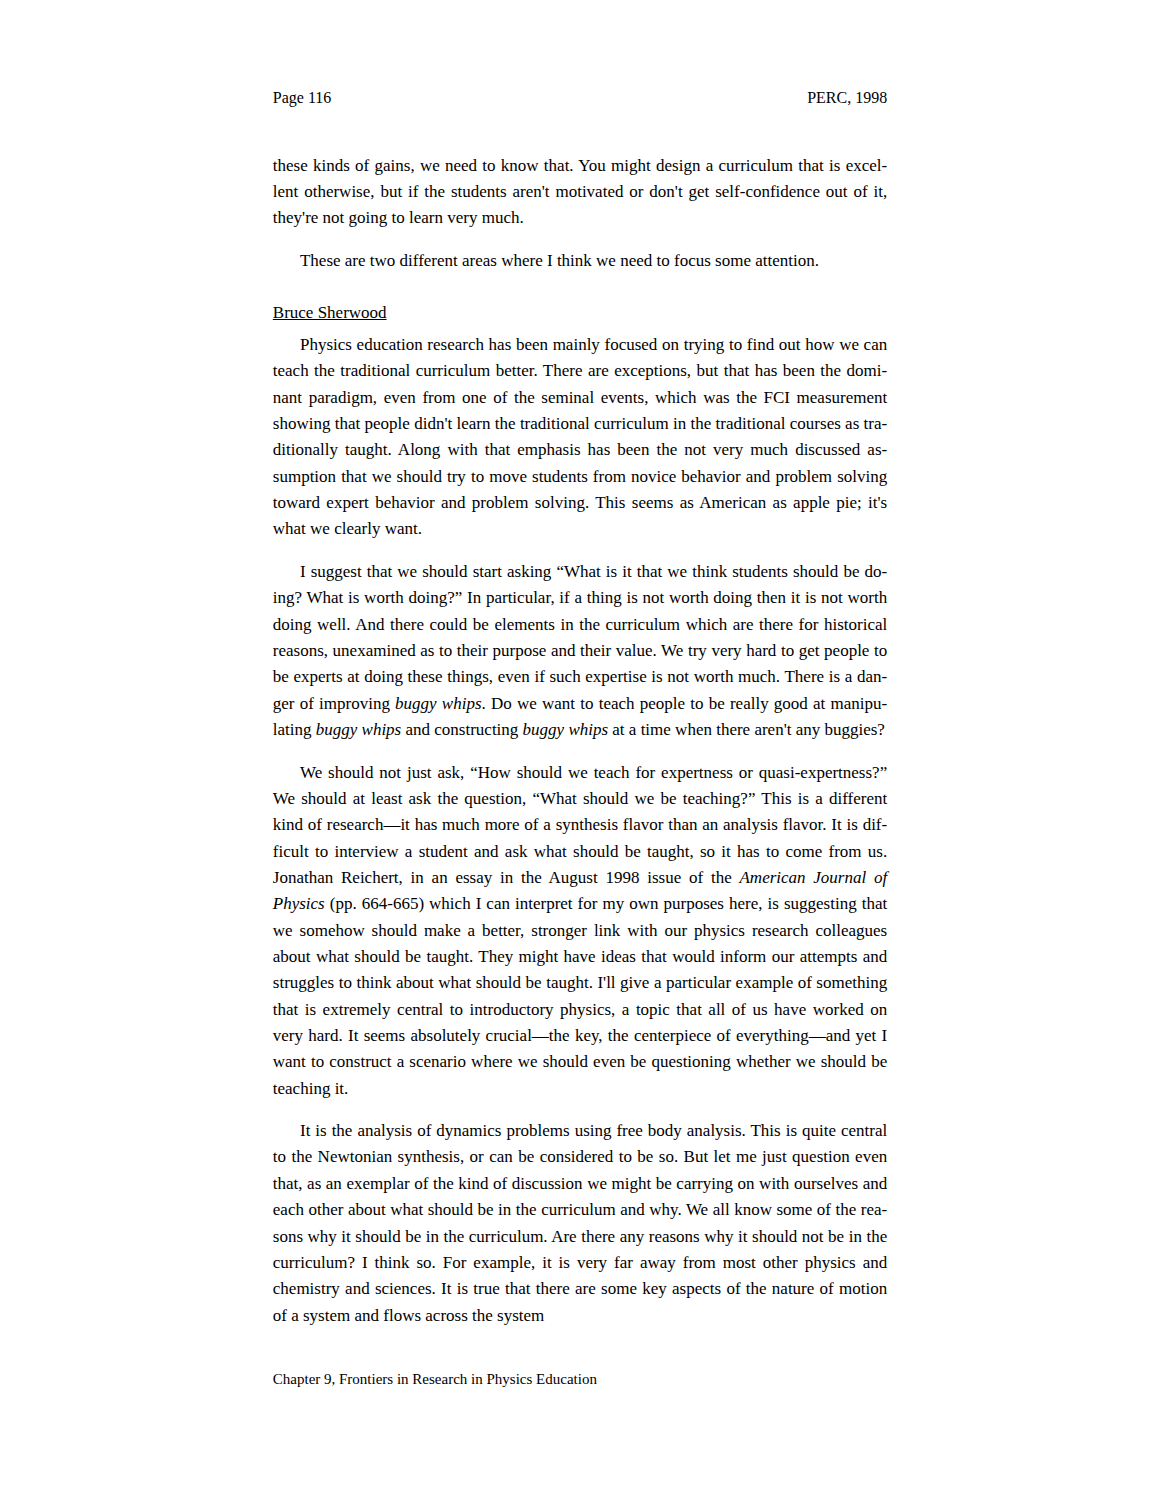Page 116 PERC, 1998
these kinds of gains, we need to know that. You might design a curriculum that is excellent otherwise, but if the students aren't motivated or don't get self-confidence out of it, they're not going to learn very much.
These are two different areas where I think we need to focus some attention.
Bruce Sherwood
Physics education research has been mainly focused on trying to find out how we can teach the traditional curriculum better. There are exceptions, but that has been the dominant paradigm, even from one of the seminal events, which was the FCI measurement showing that people didn't learn the traditional curriculum in the traditional courses as traditionally taught. Along with that emphasis has been the not very much discussed assumption that we should try to move students from novice behavior and problem solving toward expert behavior and problem solving. This seems as American as apple pie; it's what we clearly want.
I suggest that we should start asking “What is it that we think students should be doing? What is worth doing?” In particular, if a thing is not worth doing then it is not worth doing well. And there could be elements in the curriculum which are there for historical reasons, unexamined as to their purpose and their value. We try very hard to get people to be experts at doing these things, even if such expertise is not worth much. There is a danger of improving buggy whips. Do we want to teach people to be really good at manipulating buggy whips and constructing buggy whips at a time when there aren't any buggies?
We should not just ask, “How should we teach for expertness or quasi-expertness?” We should at least ask the question, “What should we be teaching?” This is a different kind of research—it has much more of a synthesis flavor than an analysis flavor. It is difficult to interview a student and ask what should be taught, so it has to come from us. Jonathan Reichert, in an essay in the August 1998 issue of the American Journal of Physics (pp. 664-665) which I can interpret for my own purposes here, is suggesting that we somehow should make a better, stronger link with our physics research colleagues about what should be taught. They might have ideas that would inform our attempts and struggles to think about what should be taught. I'll give a particular example of something that is extremely central to introductory physics, a topic that all of us have worked on very hard. It seems absolutely crucial—the key, the centerpiece of everything—and yet I want to construct a scenario where we should even be questioning whether we should be teaching it.
It is the analysis of dynamics problems using free body analysis. This is quite central to the Newtonian synthesis, or can be considered to be so. But let me just question even that, as an exemplar of the kind of discussion we might be carrying on with ourselves and each other about what should be in the curriculum and why. We all know some of the reasons why it should be in the curriculum. Are there any reasons why it should not be in the curriculum? I think so. For example, it is very far away from most other physics and chemistry and sciences. It is true that there are some key aspects of the nature of motion of a system and flows across the system
Chapter 9, Frontiers in Research in Physics Education